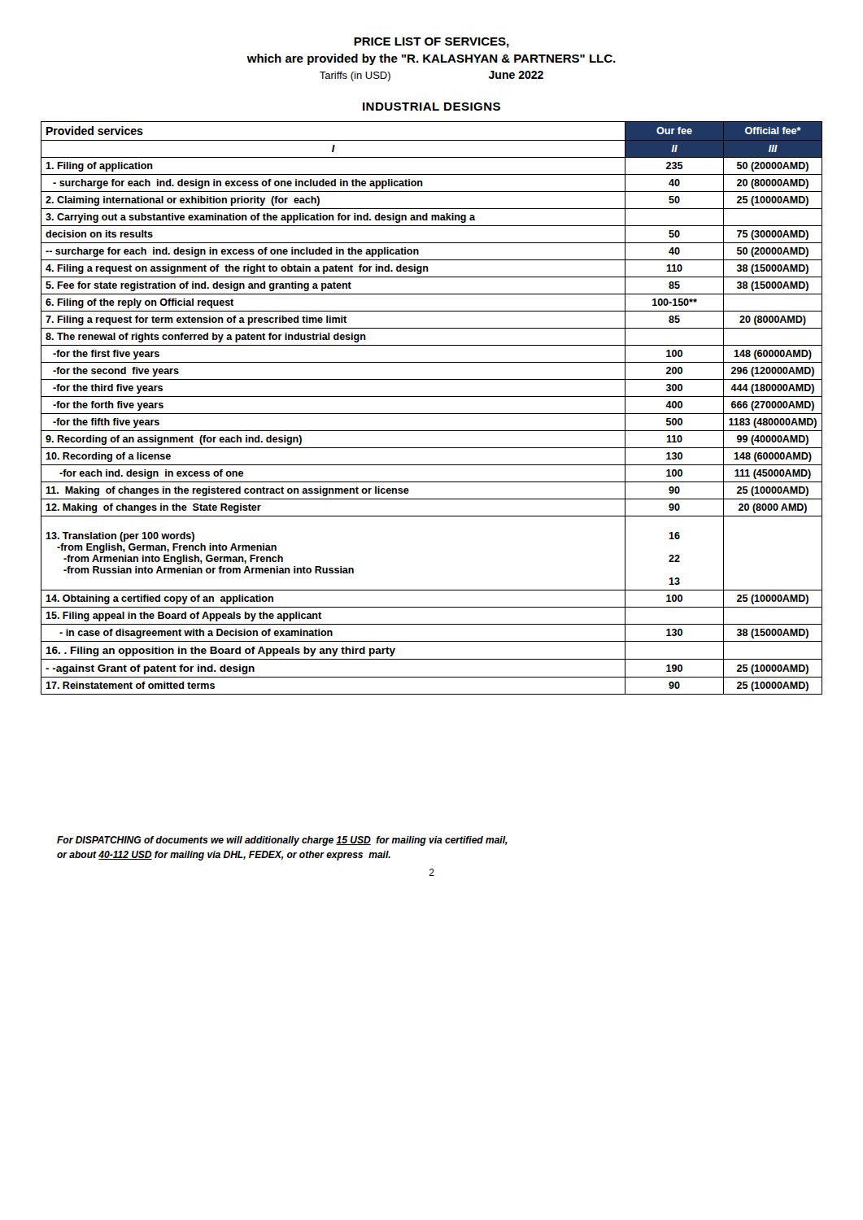PRICE LIST OF SERVICES,
which are provided by the "R. KALASHYAN & PARTNERS" LLC.
Tariffs (in USD) June 2022
INDUSTRIAL DESIGNS
| Provided services | Our fee | Official fee* |
| --- | --- | --- |
| I | II | III |
| 1. Filing of application | 235 | 50 (20000AMD) |
| - surcharge for each ind. design in excess of one included in the application | 40 | 20 (80000AMD) |
| 2. Claiming international or exhibition priority (for each) | 50 | 25 (10000AMD) |
| 3. Carrying out a substantive examination of the application for ind. design and making a | | |
| decision on its results | 50 | 75 (30000AMD) |
| -- surcharge for each ind. design in excess of one included in the application | 40 | 50 (20000AMD) |
| 4. Filing a request on assignment of the right to obtain a patent for ind. design | 110 | 38 (15000AMD) |
| 5. Fee for state registration of ind. design and granting a patent | 85 | 38 (15000AMD) |
| 6. Filing of the reply on Official request | 100-150** | |
| 7. Filing a request for term extension of a prescribed time limit | 85 | 20 (8000AMD) |
| 8. The renewal of rights conferred by a patent for industrial design | | |
| -for the first five years | 100 | 148 (60000AMD) |
| -for the second five years | 200 | 296 (120000AMD) |
| -for the third five years | 300 | 444 (180000AMD) |
| -for the forth five years | 400 | 666 (270000AMD) |
| -for the fifth five years | 500 | 1183 (480000AMD) |
| 9. Recording of an assignment (for each ind. design) | 110 | 99 (40000AMD) |
| 10. Recording of a license | 130 | 148 (60000AMD) |
| -for each ind. design in excess of one | 100 | 111 (45000AMD) |
| 11. Making of changes in the registered contract on assignment or license | 90 | 25 (10000AMD) |
| 12. Making of changes in the State Register | 90 | 20 (8000 AMD) |
| 13. Translation (per 100 words) -from English, German, French into Armenian -from Armenian into English, German, French -from Russian into Armenian or from Armenian into Russian | 16 22 13 | |
| 14. Obtaining a certified copy of an application | 100 | 25 (10000AMD) |
| 15. Filing appeal in the Board of Appeals by the applicant | | |
| - in case of disagreement with a Decision of examination | 130 | 38 (15000AMD) |
| 16. . Filing an opposition in the Board of Appeals by any third party | | |
| - -against Grant of patent for ind. design | 190 | 25 (10000AMD) |
| 17. Reinstatement of omitted terms | 90 | 25 (10000AMD) |
For DISPATCHING of documents we will additionally charge 15 USD for mailing via certified mail,
or about 40-112 USD for mailing via DHL, FEDEX, or other express mail.
2